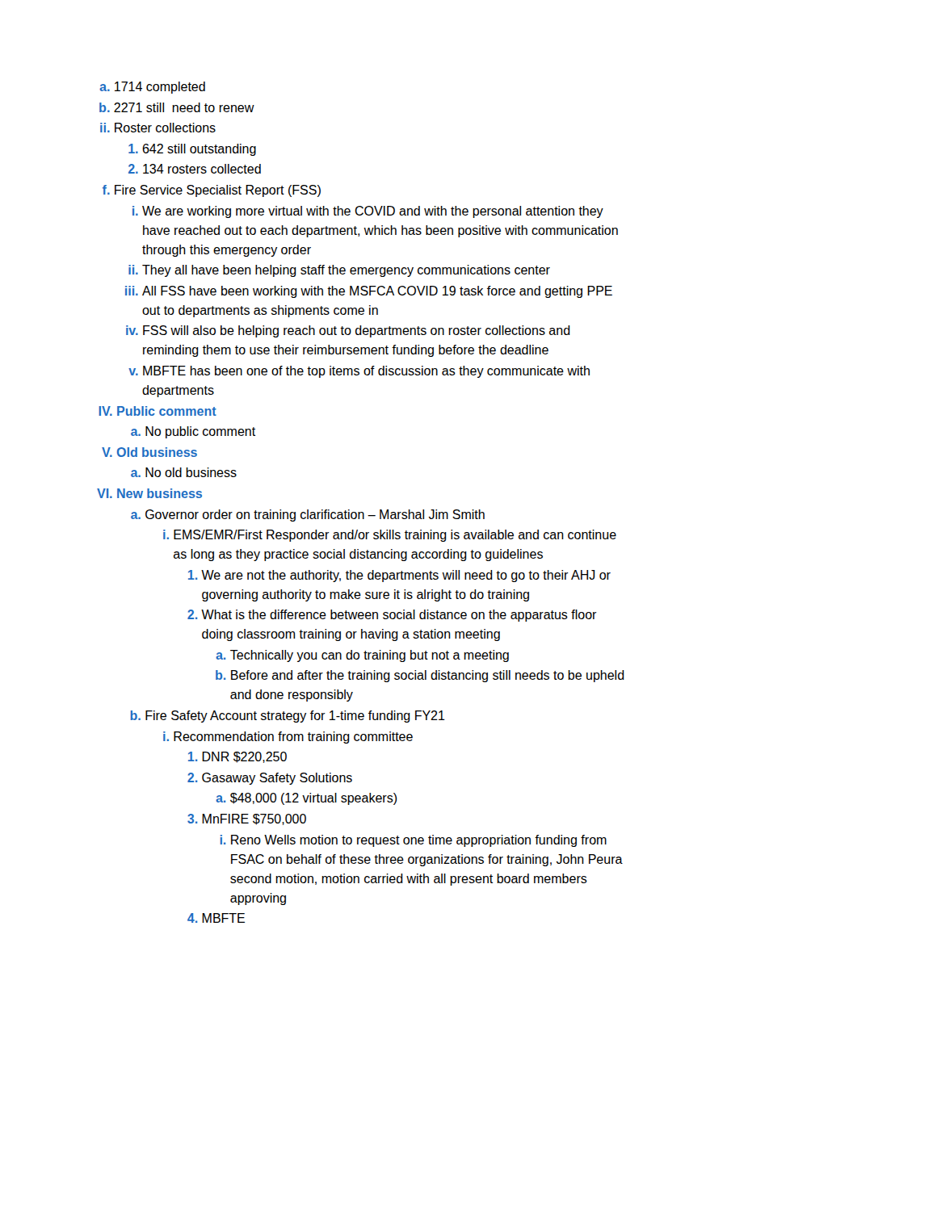1714 completed
2271 still need to renew
Roster collections
642 still outstanding
134 rosters collected
Fire Service Specialist Report (FSS)
We are working more virtual with the COVID and with the personal attention they have reached out to each department, which has been positive with communication through this emergency order
They all have been helping staff the emergency communications center
All FSS have been working with the MSFCA COVID 19 task force and getting PPE out to departments as shipments come in
FSS will also be helping reach out to departments on roster collections and reminding them to use their reimbursement funding before the deadline
MBFTE has been one of the top items of discussion as they communicate with departments
Public comment
No public comment
Old business
No old business
New business
Governor order on training clarification – Marshal Jim Smith
EMS/EMR/First Responder and/or skills training is available and can continue as long as they practice social distancing according to guidelines
We are not the authority, the departments will need to go to their AHJ or governing authority to make sure it is alright to do training
What is the difference between social distance on the apparatus floor doing classroom training or having a station meeting
Technically you can do training but not a meeting
Before and after the training social distancing still needs to be upheld and done responsibly
Fire Safety Account strategy for 1-time funding FY21
Recommendation from training committee
DNR $220,250
Gasaway Safety Solutions
$48,000 (12 virtual speakers)
MnFIRE $750,000
Reno Wells motion to request one time appropriation funding from FSAC on behalf of these three organizations for training, John Peura second motion, motion carried with all present board members approving
MBFTE